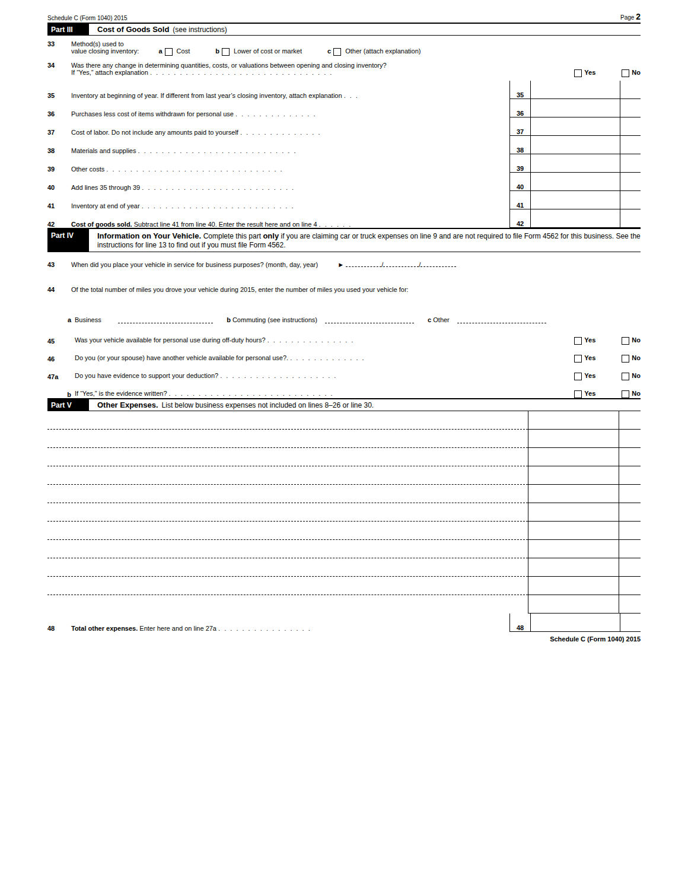Schedule C (Form 1040) 2015
Page 2
Part III
Cost of Goods Sold(see instructions)
| 33 | Method(s) used to value closing inventory: a Cost b Lower of cost or market c Other (attach explanation) |
| 34 | Was there any change in determining quantities, costs, or valuations between opening and closing inventory? If “Yes,” attach explanation . . . . . . . . . . . . . . . . . . . . . . . . . . . . . . . Yes No |
| 35 | Inventory at beginning of year. If different from last year’s closing inventory, attach explanation . . . | 35 | | |
| 36 | Purchases less cost of items withdrawn for personal use . . . . . . . . . . . . . . | 36 | | |
| 37 | Cost of labor. Do not include any amounts paid to yourself . . . . . . . . . . . . . . | 37 | | |
| 38 | Materials and supplies . . . . . . . . . . . . . . . . . . . . . . . . . . . | 38 | | |
| 39 | Other costs . . . . . . . . . . . . . . . . . . . . . . . . . . . . . . | 39 | | |
| 40 | Add lines 35 through 39 . . . . . . . . . . . . . . . . . . . . . . . . . . | 40 | | |
| 41 | Inventory at end of year . . . . . . . . . . . . . . . . . . . . . . . . . . | 41 | | |
| 42 | Cost of goods sold. Subtract line 41 from line 40. Enter the result here and on line 4 . . . . . . | 42 | | |
Part IV
Information on Your Vehicle. Complete this part only if you are claiming car or truck expenses on line 9 and are not required to file Form 4562 for this business. See the instructions for line 13 to find out if you must file Form 4562.
| 43 | When did you place your vehicle in service for business purposes? (month, day, year) ► / / |
| 44 | Of the total number of miles you drove your vehicle during 2015, enter the number of miles you used your vehicle for: |
| a | Business b Commuting (see instructions) c Other |
| 45 | Was your vehicle available for personal use during off-duty hours? . . . . . . . . . . . . . . . Yes No |
| 46 | Do you (or your spouse) have another vehicle available for personal use?. . . . . . . . . . . . . . Yes No |
| 47a | Do you have evidence to support your deduction? . . . . . . . . . . . . . . . . . . . . Yes No |
| b | If “Yes,” is the evidence written? . . . . . . . . . . . . . . . . . . . . . . . . . . . . Yes No |
Part V
Other Expenses. List below business expenses not included on lines 8–26 or line 30.
| 48 | Total other expenses. Enter here and on line 27a . . . . . . . . . . . . . . . . | 48 | | |
Schedule C (Form 1040) 2015